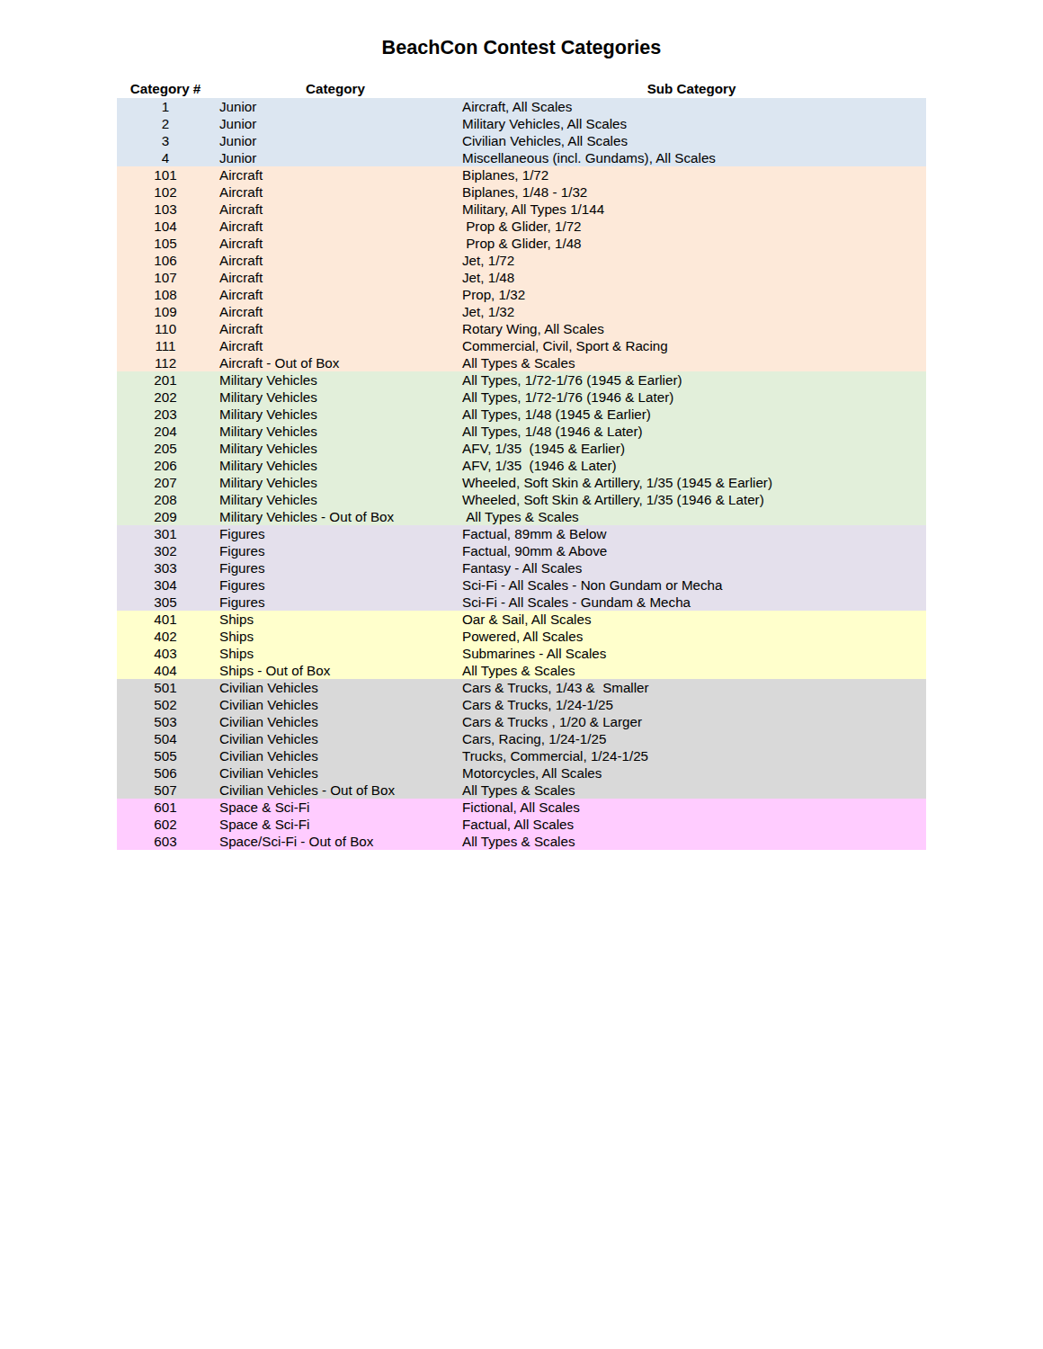BeachCon Contest Categories
| Category # | Category | Sub Category |
| --- | --- | --- |
| 1 | Junior | Aircraft, All Scales |
| 2 | Junior | Military Vehicles, All Scales |
| 3 | Junior | Civilian Vehicles, All Scales |
| 4 | Junior | Miscellaneous (incl. Gundams), All Scales |
| 101 | Aircraft | Biplanes, 1/72 |
| 102 | Aircraft | Biplanes, 1/48 - 1/32 |
| 103 | Aircraft | Military, All Types 1/144 |
| 104 | Aircraft | Prop & Glider, 1/72 |
| 105 | Aircraft | Prop & Glider, 1/48 |
| 106 | Aircraft | Jet, 1/72 |
| 107 | Aircraft | Jet, 1/48 |
| 108 | Aircraft | Prop, 1/32 |
| 109 | Aircraft | Jet, 1/32 |
| 110 | Aircraft | Rotary Wing, All Scales |
| 111 | Aircraft | Commercial, Civil, Sport & Racing |
| 112 | Aircraft - Out of Box | All Types & Scales |
| 201 | Military Vehicles | All Types, 1/72-1/76 (1945 & Earlier) |
| 202 | Military Vehicles | All Types, 1/72-1/76 (1946 & Later) |
| 203 | Military Vehicles | All Types, 1/48 (1945 & Earlier) |
| 204 | Military Vehicles | All Types, 1/48 (1946 & Later) |
| 205 | Military Vehicles | AFV, 1/35 (1945 & Earlier) |
| 206 | Military Vehicles | AFV, 1/35 (1946 & Later) |
| 207 | Military Vehicles | Wheeled, Soft Skin & Artillery, 1/35 (1945 & Earlier) |
| 208 | Military Vehicles | Wheeled, Soft Skin & Artillery, 1/35 (1946 & Later) |
| 209 | Military Vehicles - Out of Box | All Types & Scales |
| 301 | Figures | Factual, 89mm & Below |
| 302 | Figures | Factual, 90mm & Above |
| 303 | Figures | Fantasy - All Scales |
| 304 | Figures | Sci-Fi - All Scales - Non Gundam or Mecha |
| 305 | Figures | Sci-Fi - All Scales - Gundam & Mecha |
| 401 | Ships | Oar & Sail, All Scales |
| 402 | Ships | Powered, All Scales |
| 403 | Ships | Submarines - All Scales |
| 404 | Ships - Out of Box | All Types & Scales |
| 501 | Civilian Vehicles | Cars & Trucks, 1/43 & Smaller |
| 502 | Civilian Vehicles | Cars & Trucks, 1/24-1/25 |
| 503 | Civilian Vehicles | Cars & Trucks , 1/20 & Larger |
| 504 | Civilian Vehicles | Cars, Racing, 1/24-1/25 |
| 505 | Civilian Vehicles | Trucks, Commercial, 1/24-1/25 |
| 506 | Civilian Vehicles | Motorcycles, All Scales |
| 507 | Civilian Vehicles - Out of Box | All Types & Scales |
| 601 | Space & Sci-Fi | Fictional, All Scales |
| 602 | Space & Sci-Fi | Factual, All Scales |
| 603 | Space/Sci-Fi - Out of Box | All Types & Scales |